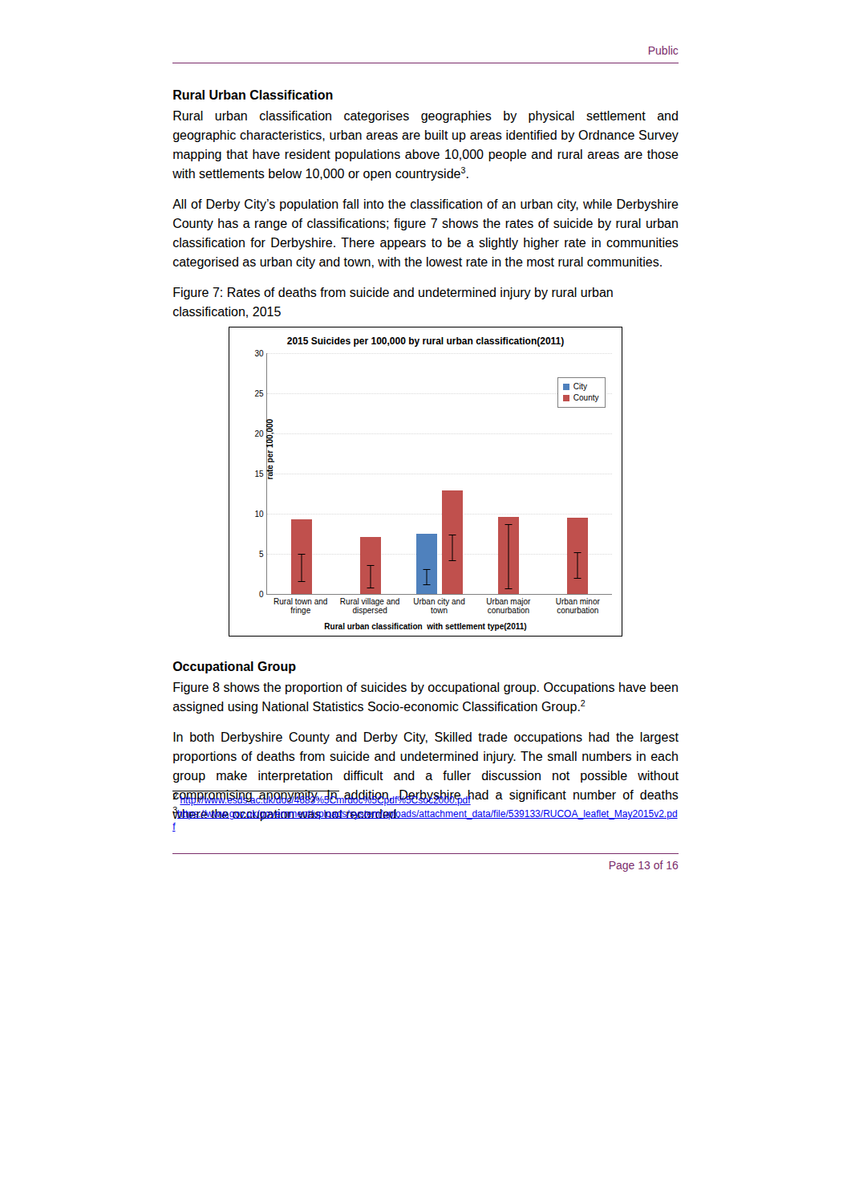Public
Rural Urban Classification
Rural urban classification categorises geographies by physical settlement and geographic characteristics, urban areas are built up areas identified by Ordnance Survey mapping that have resident populations above 10,000 people and rural areas are those with settlements below 10,000 or open countryside3.
All of Derby City’s population fall into the classification of an urban city, while Derbyshire County has a range of classifications; figure 7 shows the rates of suicide by rural urban classification for Derbyshire. There appears to be a slightly higher rate in communities categorised as urban city and town, with the lowest rate in the most rural communities.
Figure 7: Rates of deaths from suicide and undetermined injury by rural urban classification, 2015
2015 Suicides per 100,000 by rural urban classification(2011)
rate per 100,000
30 25 20 15 10 5 0
City
County
Rural town and fringe
Rural village and dispersed
Urban city and town
Urban major conurbation
Urban minor conurbation
Rural urban classification with settlement type(2011)
Occupational Group
Figure 8 shows the proportion of suicides by occupational group. Occupations have been assigned using National Statistics Socio-economic Classification Group.2
In both Derbyshire County and Derby City, Skilled trade occupations had the largest proportions of deaths from suicide and undetermined injury. The small numbers in each group make interpretation difficult and a fuller discussion not possible without compromising anonymity. In addition, Derbyshire had a significant number of deaths where the occupation was not recorded.
2 http://www.esds.ac.uk/doc/4683%5Cmrdoc%5Cpdf%5Csoc2000.pdf
3https://www.gov.uk/government/uploads/system/uploads/attachment_data/file/539133/RUCOA_leaflet_May2015v2.pdf
Page 13 of 16